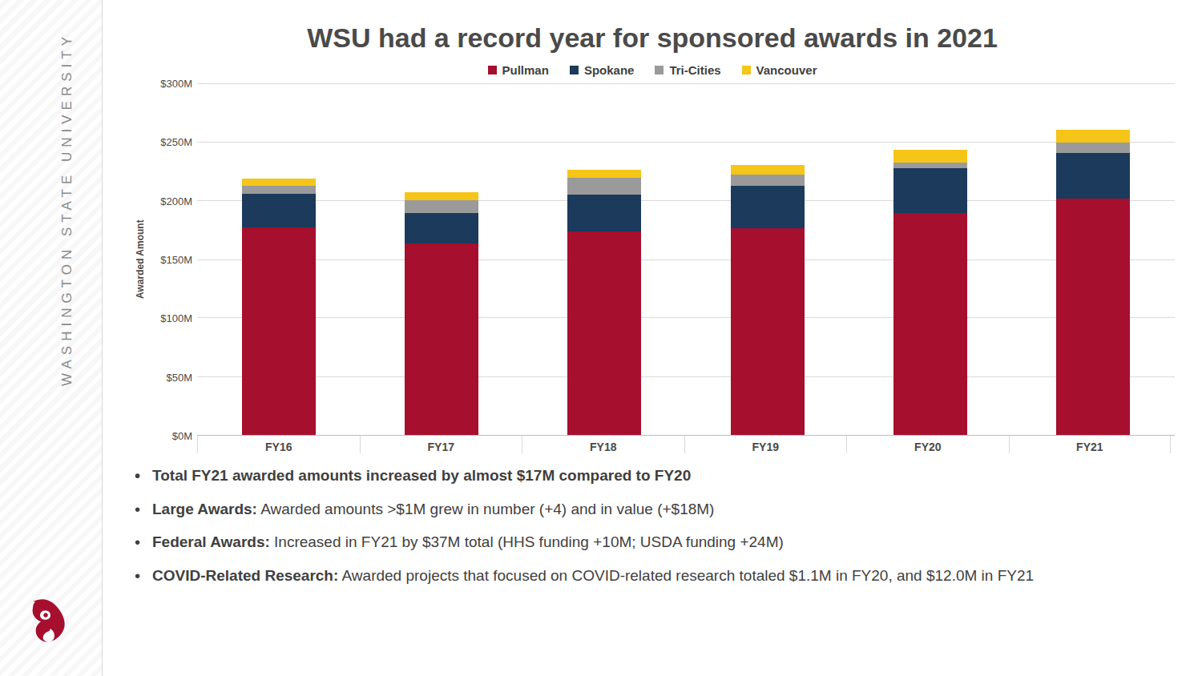WASHINGTON STATE UNIVERSITY
WSU had a record year for sponsored awards in 2021
Pullman
Spokane
Tri-Cities
Vancouver
Awarded Amount
$300M $250M $200M $150M $100M $50M $0M
FY16
FY17
FY18
FY19
FY20
FY21
Total FY21 awarded amounts increased by almost $17M compared to FY20
Large Awards: Awarded amounts >$1M grew in number (+4) and in value (+$18M)
Federal Awards: Increased in FY21 by $37M total (HHS funding +10M; USDA funding +24M)
COVID-Related Research: Awarded projects that focused on COVID-related research totaled $1.1M in FY20, and $12.0M in FY21